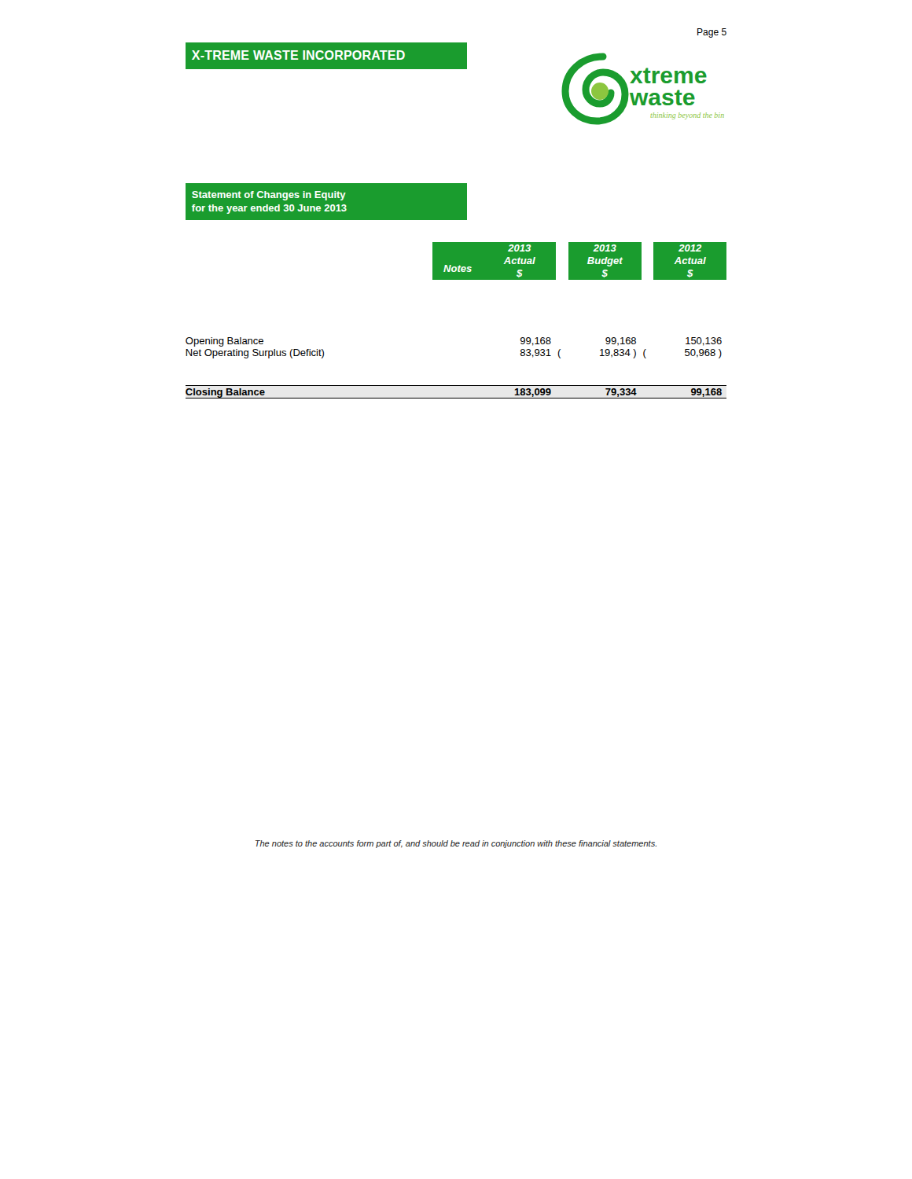Page 5
X-TREME WASTE INCORPORATED
xtreme waste thinking beyond the bin
Statement of Changes in Equity
for the year ended 30 June 2013
| | Notes | 2013 Actual $ | | 2013 Budget $ | | 2012 Actual $ |
| --- | --- | --- | --- | --- | --- | --- |
| Opening Balance | | 99,168 | | 99,168 | | 150,136 |
| Net Operating Surplus (Deficit) | | 83,931 | ( | 19,834 ) | ( | 50,968 ) |
| Closing Balance | | 183,099 | | 79,334 | | 99,168 |
The notes to the accounts form part of, and should be read in conjunction with these financial statements.